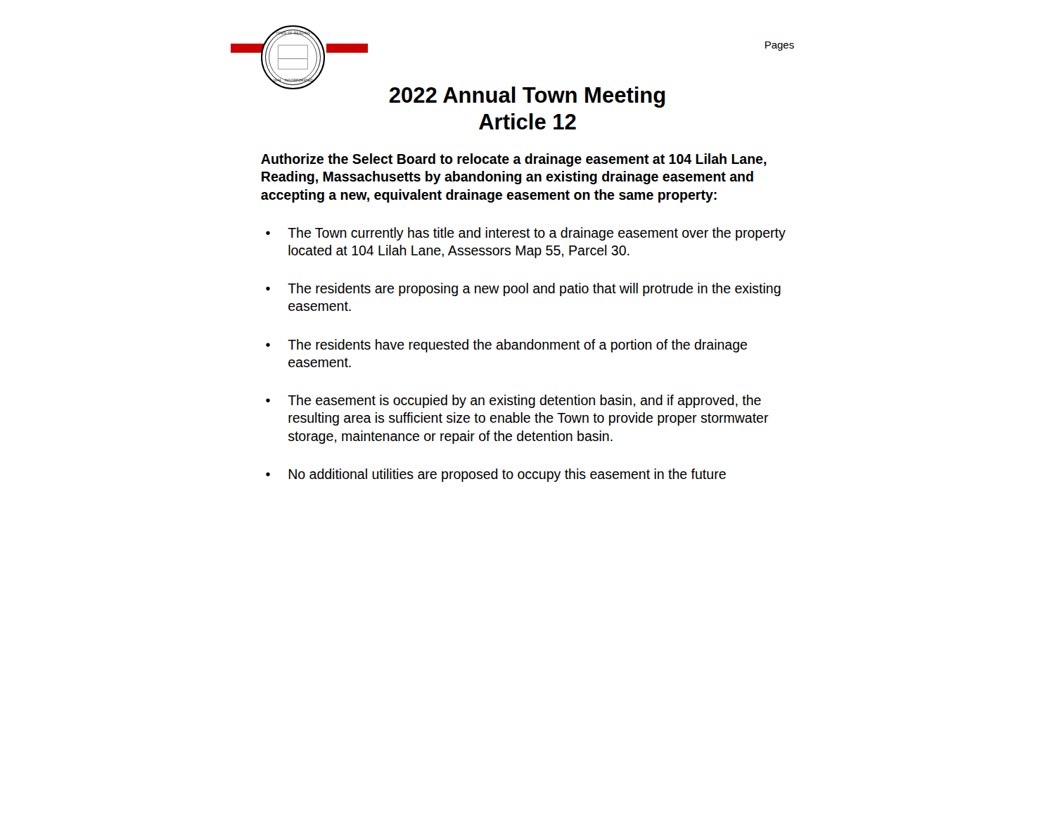TOWN OF READING
1644 INCORPORATED
Pages
2022 Annual Town MeetingArticle 12
Authorize the Select Board to relocate a drainage easement at 104 Lilah Lane, Reading, Massachusetts by abandoning an existing drainage easement and accepting a new, equivalent drainage easement on the same property:
The Town currently has title and interest to a drainage easement over the property located at 104 Lilah Lane, Assessors Map 55, Parcel 30.
The residents are proposing a new pool and patio that will protrude in the existing easement.
The residents have requested the abandonment of a portion of the drainage easement.
The easement is occupied by an existing detention basin, and if approved, the resulting area is sufficient size to enable the Town to provide proper stormwater storage, maintenance or repair of the detention basin.
No additional utilities are proposed to occupy this easement in the future